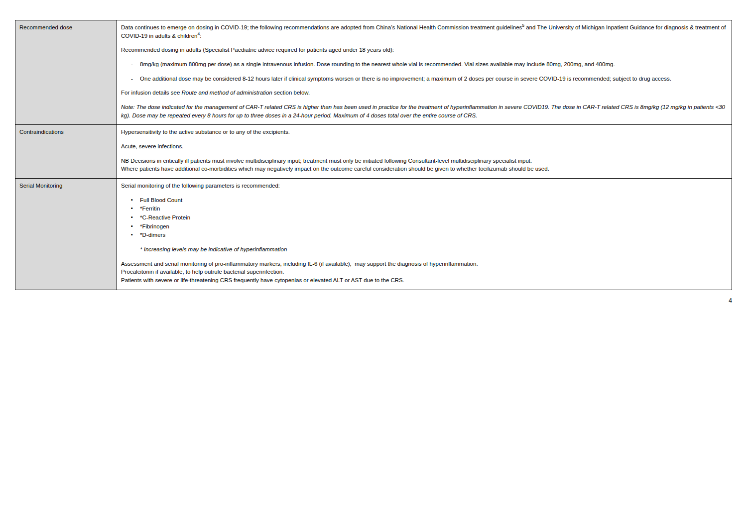| Recommended dose | Data continues to emerge on dosing in COVID-19; the following recommendations are adopted from China’s National Health Commission treatment guidelines 5 and The University of Michigan Inpatient Guidance for diagnosis & treatment of COVID-19 in adults & children 4 : Recommended dosing in adults (Specialist Paediatric advice required for patients aged under 18 years old): 8mg/kg (maximum 800mg per dose) as a single intravenous infusion. Dose rounding to the nearest whole vial is recommended. Vial sizes available may include 80mg, 200mg, and 400mg. One additional dose may be considered 8-12 hours later if clinical symptoms worsen or there is no improvement; a maximum of 2 doses per course in severe COVID-19 is recommended; subject to drug access. For infusion details see Route and method of administration section below. Note: The dose indicated for the management of CAR-T related CRS is higher than has been used in practice for the treatment of hyperinflammation in severe COVID19. The dose in CAR-T related CRS is 8mg/kg (12 mg/kg in patients <30 kg). Dose may be repeated every 8 hours for up to three doses in a 24-hour period. Maximum of 4 doses total over the entire course of CRS. |
| Contraindications | Hypersensitivity to the active substance or to any of the excipients. Acute, severe infections. NB Decisions in critically ill patients must involve multidisciplinary input; treatment must only be initiated following Consultant-level multidisciplinary specialist input. Where patients have additional co-morbidities which may negatively impact on the outcome careful consideration should be given to whether tocilizumab should be used. |
| Serial Monitoring | Serial monitoring of the following parameters is recommended: Full Blood Count *Ferritin *C-Reactive Protein *Fibrinogen *D-dimers * Increasing levels may be indicative of hyperinflammation Assessment and serial monitoring of pro-inflammatory markers, including IL-6 (if available), may support the diagnosis of hyperinflammation. Procalcitonin if available, to help outrule bacterial superinfection. Patients with severe or life-threatening CRS frequently have cytopenias or elevated ALT or AST due to the CRS. |
4